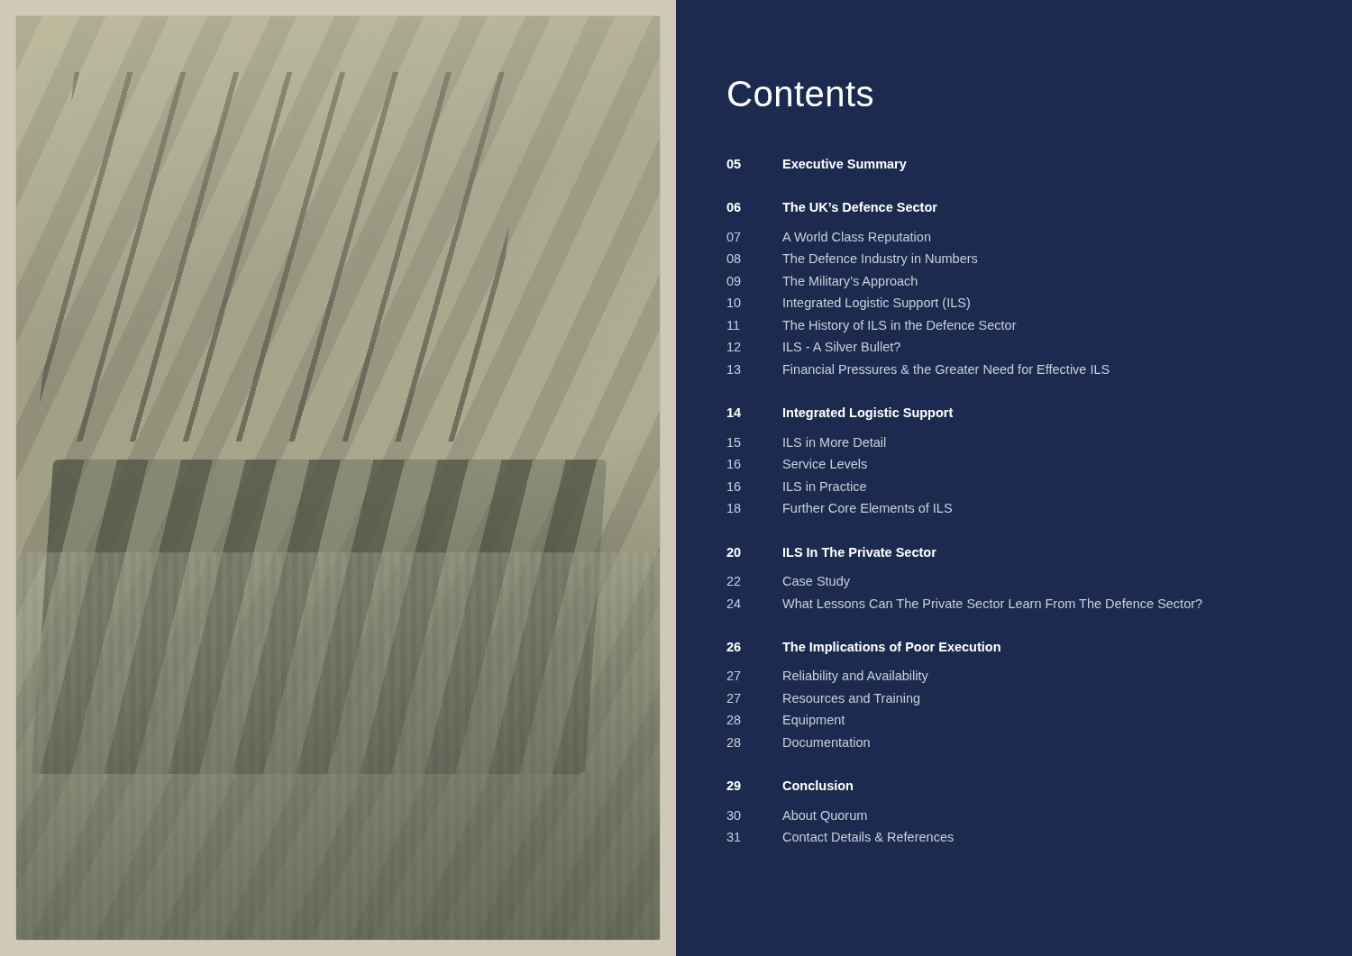Contents
05 Executive Summary
06 The UK’s Defence Sector
07 A World Class Reputation
08 The Defence Industry in Numbers
09 The Military’s Approach
10 Integrated Logistic Support (ILS)
11 The History of ILS in the Defence Sector
12 ILS - A Silver Bullet?
13 Financial Pressures & the Greater Need for Effective ILS
14 Integrated Logistic Support
15 ILS in More Detail
16 Service Levels
16 ILS in Practice
18 Further Core Elements of ILS
20 ILS In The Private Sector
22 Case Study
24 What Lessons Can The Private Sector Learn From The Defence Sector?
26 The Implications of Poor Execution
27 Reliability and Availability
27 Resources and Training
28 Equipment
28 Documentation
29 Conclusion
30 About Quorum
31 Contact Details & References